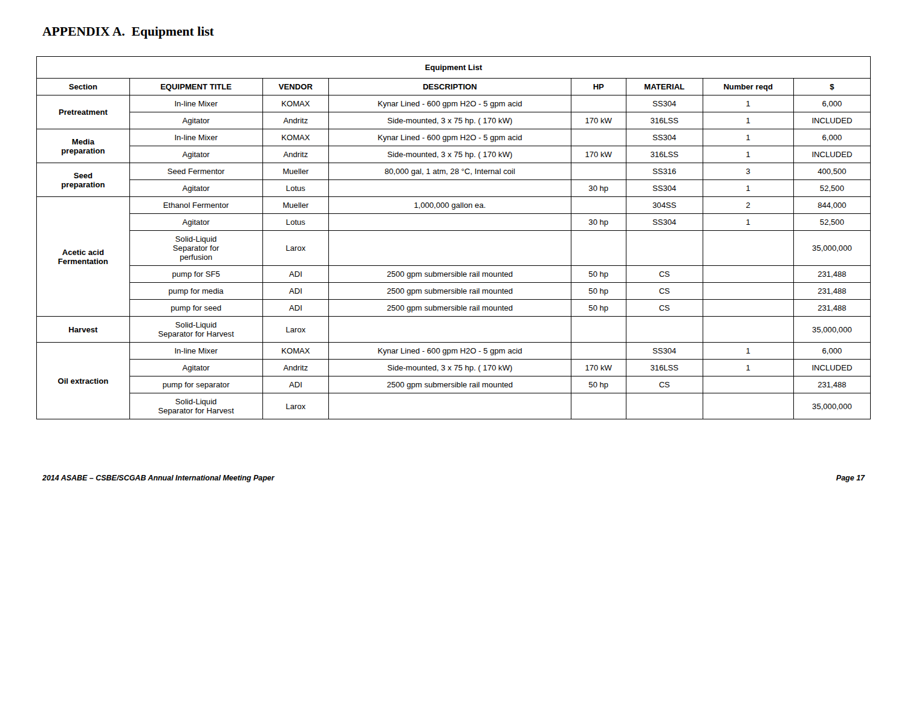APPENDIX A. Equipment list
Equipment List
| Section | EQUIPMENT TITLE | VENDOR | DESCRIPTION | HP | MATERIAL | Number reqd | $ |
| --- | --- | --- | --- | --- | --- | --- | --- |
| Pretreatment | In-line Mixer | KOMAX | Kynar Lined - 600 gpm H2O - 5 gpm acid | | SS304 | 1 | 6,000 |
| Agitator | Andritz | Side-mounted, 3 x 75 hp. ( 170 kW) | 170 kW | 316LSS | 1 | INCLUDED |
| Media preparation | In-line Mixer | KOMAX | Kynar Lined - 600 gpm H2O - 5 gpm acid | | SS304 | 1 | 6,000 |
| Agitator | Andritz | Side-mounted, 3 x 75 hp. ( 170 kW) | 170 kW | 316LSS | 1 | INCLUDED |
| Seed preparation | Seed Fermentor | Mueller | 80,000 gal, 1 atm, 28 °C, Internal coil | | SS316 | 3 | 400,500 |
| Agitator | Lotus | | 30 hp | SS304 | 1 | 52,500 |
| Acetic acid Fermentation | Ethanol Fermentor | Mueller | 1,000,000 gallon ea. | | 304SS | 2 | 844,000 |
| Agitator | Lotus | | 30 hp | SS304 | 1 | 52,500 |
| Solid-Liquid Separator for perfusion | Larox | | | | | 35,000,000 |
| pump for SF5 | ADI | 2500 gpm submersible rail mounted | 50 hp | CS | | 231,488 |
| pump for media | ADI | 2500 gpm submersible rail mounted | 50 hp | CS | | 231,488 |
| pump for seed | ADI | 2500 gpm submersible rail mounted | 50 hp | CS | | 231,488 |
| Harvest | Solid-Liquid Separator for Harvest | Larox | | | | | 35,000,000 |
| Oil extraction | In-line Mixer | KOMAX | Kynar Lined - 600 gpm H2O - 5 gpm acid | | SS304 | 1 | 6,000 |
| Agitator | Andritz | Side-mounted, 3 x 75 hp. ( 170 kW) | 170 kW | 316LSS | 1 | INCLUDED |
| pump for separator | ADI | 2500 gpm submersible rail mounted | 50 hp | CS | | 231,488 |
| Solid-Liquid Separator for Harvest | Larox | | | | | 35,000,000 |
2014 ASABE – CSBE/SCGAB Annual International Meeting Paper Page 17